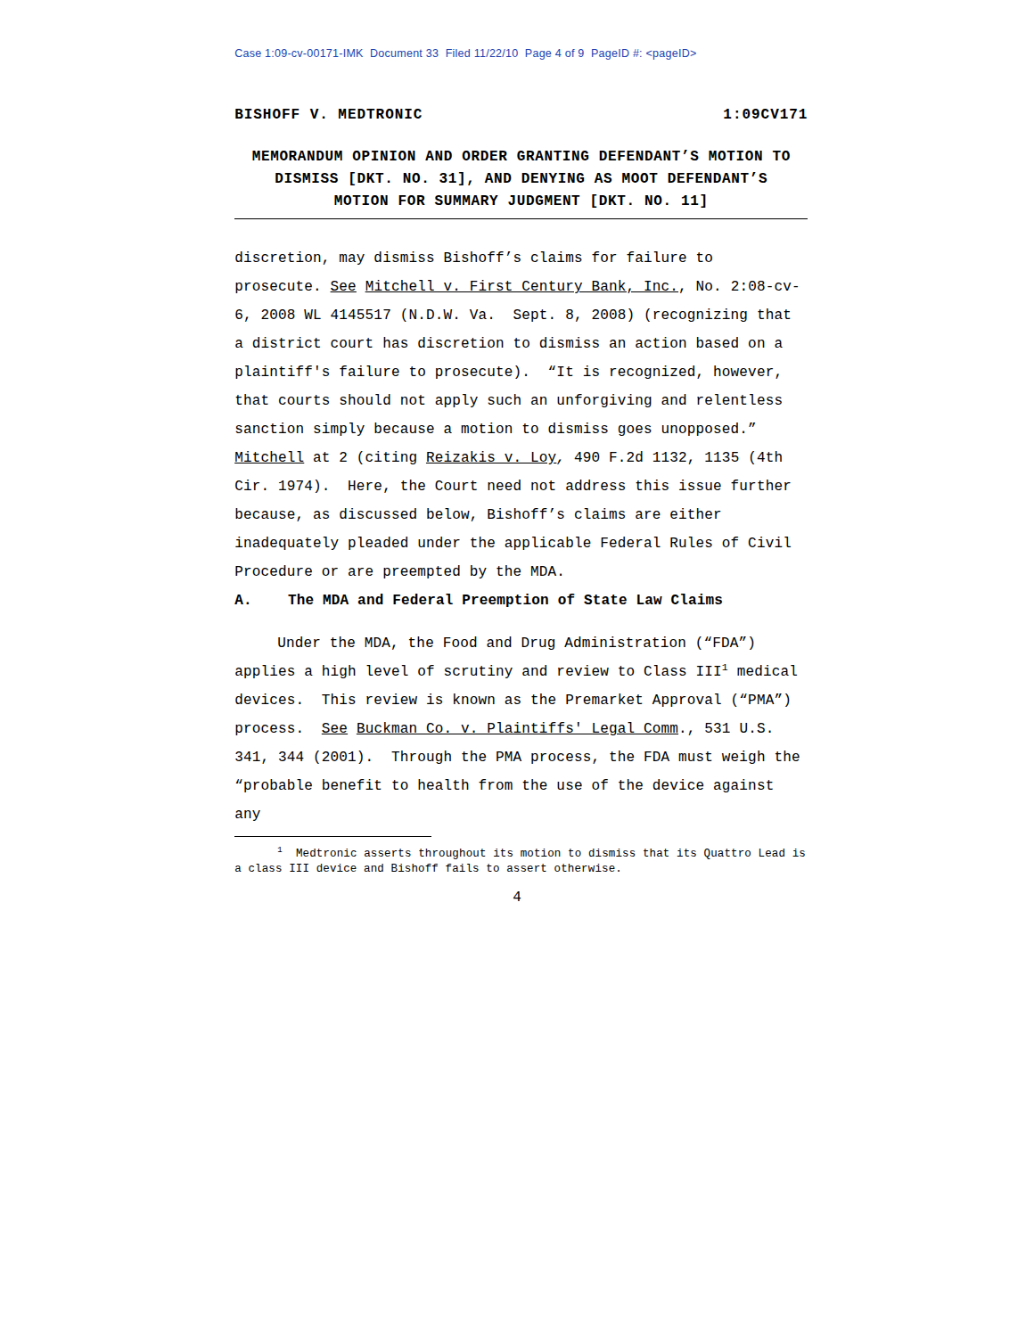Case 1:09-cv-00171-IMK Document 33 Filed 11/22/10 Page 4 of 9 PageID #: <pageID>
BISHOFF V. MEDTRONIC 1:09CV171
MEMORANDUM OPINION AND ORDER GRANTING DEFENDANT’S MOTION TO
DISMISS [DKT. NO. 31], AND DENYING AS MOOT DEFENDANT’S
MOTION FOR SUMMARY JUDGMENT [DKT. NO. 11]
discretion, may dismiss Bishoff’s claims for failure to prosecute. See Mitchell v. First Century Bank, Inc., No. 2:08-cv-6, 2008 WL 4145517 (N.D.W. Va. Sept. 8, 2008) (recognizing that a district court has discretion to dismiss an action based on a plaintiff's failure to prosecute). “It is recognized, however, that courts should not apply such an unforgiving and relentless sanction simply because a motion to dismiss goes unopposed.” Mitchell at 2 (citing Reizakis v. Loy, 490 F.2d 1132, 1135 (4th Cir. 1974). Here, the Court need not address this issue further because, as discussed below, Bishoff’s claims are either inadequately pleaded under the applicable Federal Rules of Civil Procedure or are preempted by the MDA.
A. The MDA and Federal Preemption of State Law Claims
Under the MDA, the Food and Drug Administration (“FDA”) applies a high level of scrutiny and review to Class III1 medical devices. This review is known as the Premarket Approval (“PMA”) process. See Buckman Co. v. Plaintiffs' Legal Comm., 531 U.S. 341, 344 (2001). Through the PMA process, the FDA must weigh the “probable benefit to health from the use of the device against any
1 Medtronic asserts throughout its motion to dismiss that its Quattro Lead is a class III device and Bishoff fails to assert otherwise.
4